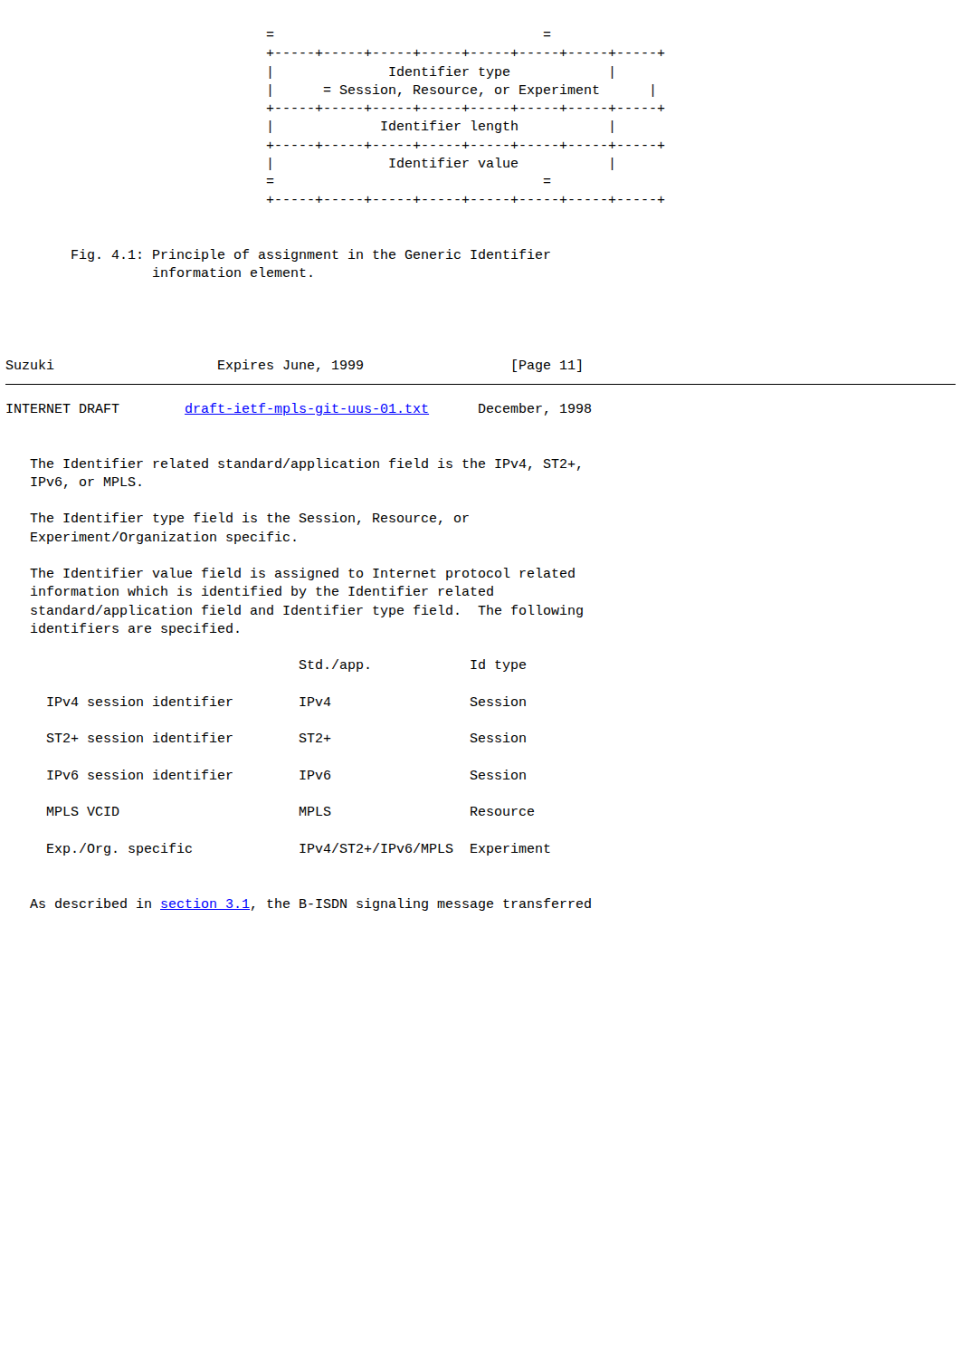=                                 =
                                +-----+-----+-----+-----+-----+-----+-----+-----+
                                |              Identifier type            |
                                |      = Session, Resource, or Experiment      |
                                +-----+-----+-----+-----+-----+-----+-----+-----+
                                |             Identifier length           |
                                +-----+-----+-----+-----+-----+-----+-----+-----+
                                |              Identifier value           |
                                =                                 =
                                +-----+-----+-----+-----+-----+-----+-----+-----+


        Fig. 4.1: Principle of assignment in the Generic Identifier
                  information element.




Suzuki                    Expires June, 1999                  [Page 11]
INTERNET DRAFT        draft-ietf-mpls-git-uus-01.txt      December, 1998


   The Identifier related standard/application field is the IPv4, ST2+,
   IPv6, or MPLS.

   The Identifier type field is the Session, Resource, or
   Experiment/Organization specific.

   The Identifier value field is assigned to Internet protocol related
   information which is identified by the Identifier related
   standard/application field and Identifier type field.  The following
   identifiers are specified.

                                    Std./app.            Id type

     IPv4 session identifier        IPv4                 Session

     ST2+ session identifier        ST2+                 Session

     IPv6 session identifier        IPv6                 Session

     MPLS VCID                      MPLS                 Resource

     Exp./Org. specific             IPv4/ST2+/IPv6/MPLS  Experiment


   As described in section 3.1, the B-ISDN signaling message transferred